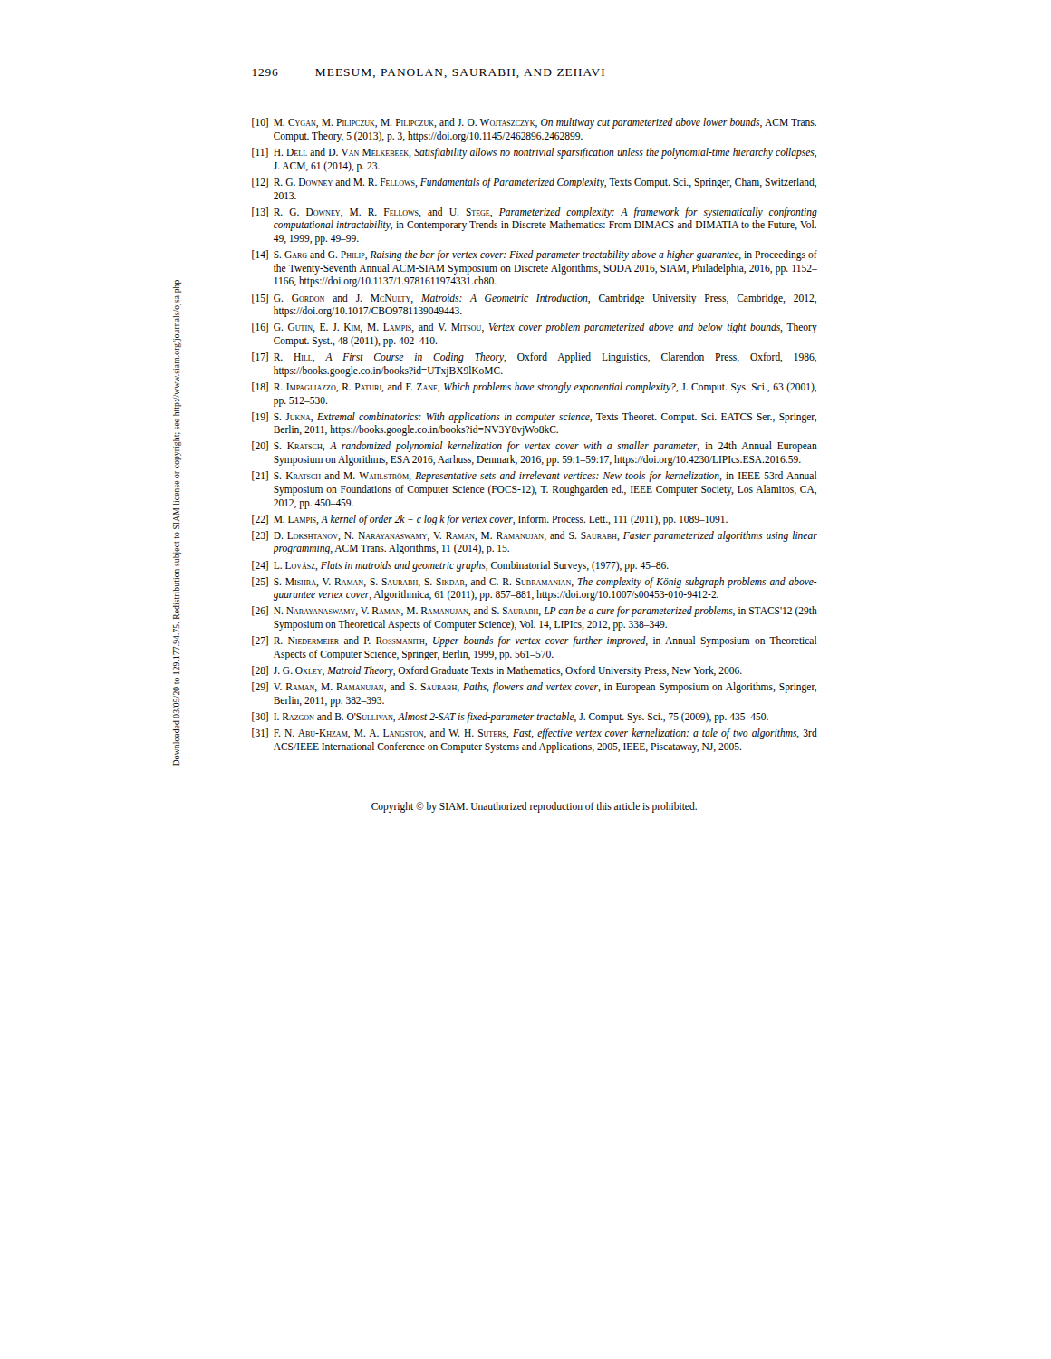Downloaded 03/05/20 to 129.177.94.75. Redistribution subject to SIAM license or copyright; see http://www.siam.org/journals/ojsa.php
1296 MEESUM, PANOLAN, SAURABH, AND ZEHAVI
[10] M. Cygan, M. Pilipczuk, M. Pilipczuk, and J. O. Wojtaszczyk, On multiway cut parameterized above lower bounds, ACM Trans. Comput. Theory, 5 (2013), p. 3, https://doi.org/10.1145/2462896.2462899.
[11] H. Dell and D. Van Melkebeek, Satisfiability allows no nontrivial sparsification unless the polynomial-time hierarchy collapses, J. ACM, 61 (2014), p. 23.
[12] R. G. Downey and M. R. Fellows, Fundamentals of Parameterized Complexity, Texts Comput. Sci., Springer, Cham, Switzerland, 2013.
[13] R. G. Downey, M. R. Fellows, and U. Stege, Parameterized complexity: A framework for systematically confronting computational intractability, in Contemporary Trends in Discrete Mathematics: From DIMACS and DIMATIA to the Future, Vol. 49, 1999, pp. 49–99.
[14] S. Garg and G. Philip, Raising the bar for vertex cover: Fixed-parameter tractability above a higher guarantee, in Proceedings of the Twenty-Seventh Annual ACM-SIAM Symposium on Discrete Algorithms, SODA 2016, SIAM, Philadelphia, 2016, pp. 1152–1166, https://doi.org/10.1137/1.9781611974331.ch80.
[15] G. Gordon and J. McNulty, Matroids: A Geometric Introduction, Cambridge University Press, Cambridge, 2012, https://doi.org/10.1017/CBO9781139049443.
[16] G. Gutin, E. J. Kim, M. Lampis, and V. Mitsou, Vertex cover problem parameterized above and below tight bounds, Theory Comput. Syst., 48 (2011), pp. 402–410.
[17] R. Hill, A First Course in Coding Theory, Oxford Applied Linguistics, Clarendon Press, Oxford, 1986, https://books.google.co.in/books?id=UTxjBX9lKoMC.
[18] R. Impagliazzo, R. Paturi, and F. Zane, Which problems have strongly exponential complexity?, J. Comput. Sys. Sci., 63 (2001), pp. 512–530.
[19] S. Jukna, Extremal combinatorics: With applications in computer science, Texts Theoret. Comput. Sci. EATCS Ser., Springer, Berlin, 2011, https://books.google.co.in/books?id=NV3Y8vjWo8kC.
[20] S. Kratsch, A randomized polynomial kernelization for vertex cover with a smaller parameter, in 24th Annual European Symposium on Algorithms, ESA 2016, Aarhuss, Denmark, 2016, pp. 59:1–59:17, https://doi.org/10.4230/LIPIcs.ESA.2016.59.
[21] S. Kratsch and M. Wahlström, Representative sets and irrelevant vertices: New tools for kernelization, in IEEE 53rd Annual Symposium on Foundations of Computer Science (FOCS-12), T. Roughgarden ed., IEEE Computer Society, Los Alamitos, CA, 2012, pp. 450–459.
[22] M. Lampis, A kernel of order 2k − c log k for vertex cover, Inform. Process. Lett., 111 (2011), pp. 1089–1091.
[23] D. Lokshtanov, N. Narayanaswamy, V. Raman, M. Ramanujan, and S. Saurabh, Faster parameterized algorithms using linear programming, ACM Trans. Algorithms, 11 (2014), p. 15.
[24] L. Lovász, Flats in matroids and geometric graphs, Combinatorial Surveys, (1977), pp. 45–86.
[25] S. Mishra, V. Raman, S. Saurabh, S. Sikdar, and C. R. Subramanian, The complexity of König subgraph problems and above-guarantee vertex cover, Algorithmica, 61 (2011), pp. 857–881, https://doi.org/10.1007/s00453-010-9412-2.
[26] N. Narayanaswamy, V. Raman, M. Ramanujan, and S. Saurabh, LP can be a cure for parameterized problems, in STACS'12 (29th Symposium on Theoretical Aspects of Computer Science), Vol. 14, LIPIcs, 2012, pp. 338–349.
[27] R. Niedermeier and P. Rossmanith, Upper bounds for vertex cover further improved, in Annual Symposium on Theoretical Aspects of Computer Science, Springer, Berlin, 1999, pp. 561–570.
[28] J. G. Oxley, Matroid Theory, Oxford Graduate Texts in Mathematics, Oxford University Press, New York, 2006.
[29] V. Raman, M. Ramanujan, and S. Saurabh, Paths, flowers and vertex cover, in European Symposium on Algorithms, Springer, Berlin, 2011, pp. 382–393.
[30] I. Razgon and B. O'Sullivan, Almost 2-SAT is fixed-parameter tractable, J. Comput. Sys. Sci., 75 (2009), pp. 435–450.
[31] F. N. Abu-Khzam, M. A. Langston, and W. H. Suters, Fast, effective vertex cover kernelization: a tale of two algorithms, 3rd ACS/IEEE International Conference on Computer Systems and Applications, 2005, IEEE, Piscataway, NJ, 2005.
Copyright © by SIAM. Unauthorized reproduction of this article is prohibited.